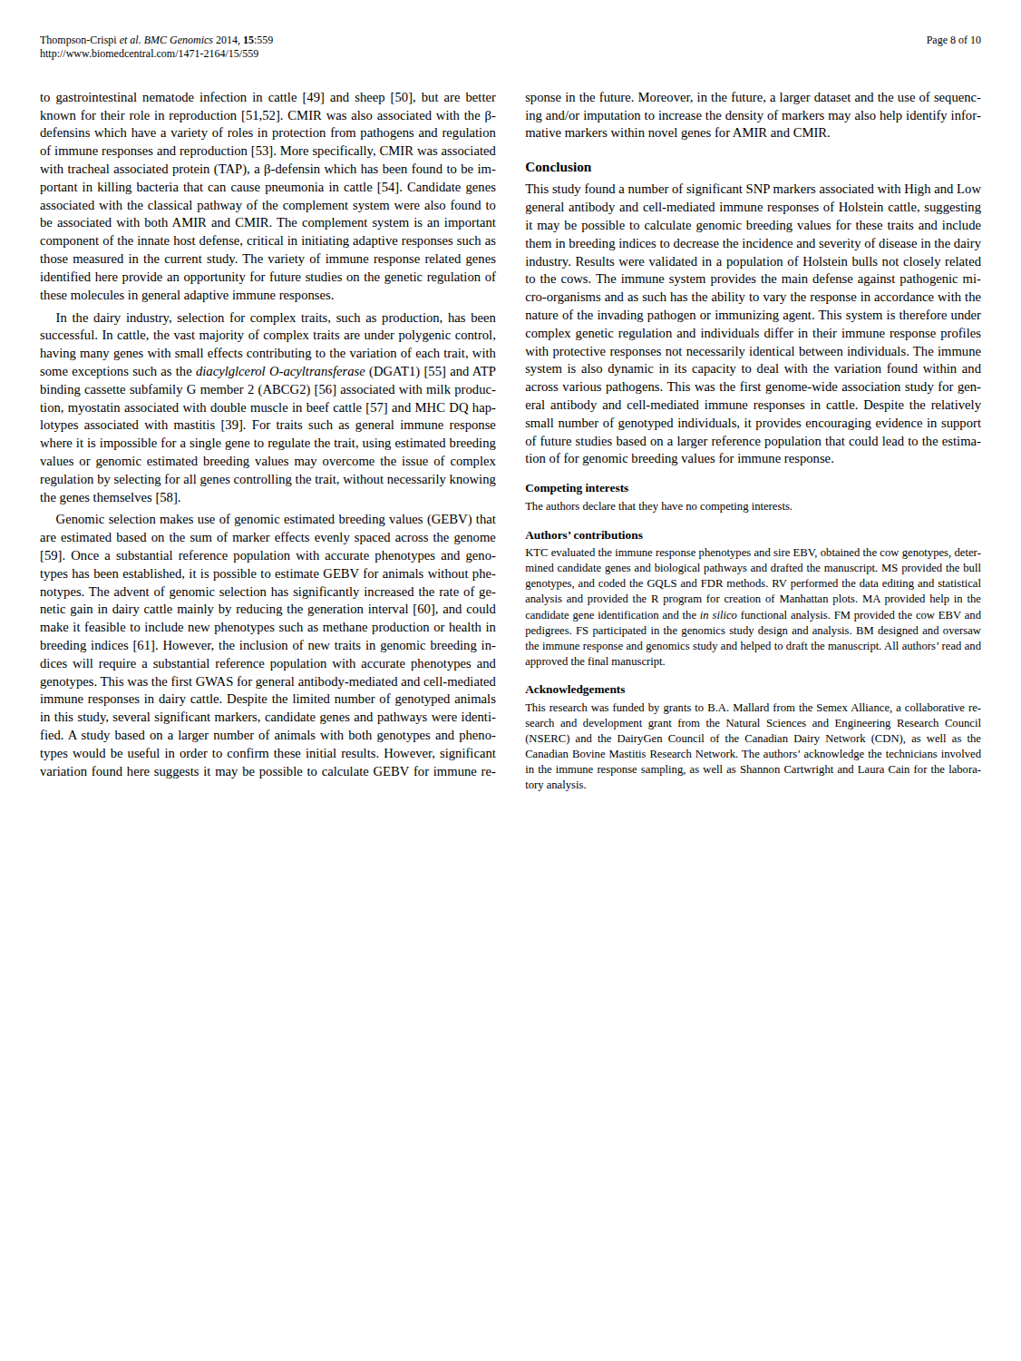Thompson-Crispi et al. BMC Genomics 2014, 15:559
http://www.biomedcentral.com/1471-2164/15/559
Page 8 of 10
to gastrointestinal nematode infection in cattle [49] and sheep [50], but are better known for their role in reproduction [51,52]. CMIR was also associated with the β-defensins which have a variety of roles in protection from pathogens and regulation of immune responses and reproduction [53]. More specifically, CMIR was associated with tracheal associated protein (TAP), a β-defensin which has been found to be important in killing bacteria that can cause pneumonia in cattle [54]. Candidate genes associated with the classical pathway of the complement system were also found to be associated with both AMIR and CMIR. The complement system is an important component of the innate host defense, critical in initiating adaptive responses such as those measured in the current study. The variety of immune response related genes identified here provide an opportunity for future studies on the genetic regulation of these molecules in general adaptive immune responses.
In the dairy industry, selection for complex traits, such as production, has been successful. In cattle, the vast majority of complex traits are under polygenic control, having many genes with small effects contributing to the variation of each trait, with some exceptions such as the diacylglcerol O-acyltransferase (DGAT1) [55] and ATP binding cassette subfamily G member 2 (ABCG2) [56] associated with milk production, myostatin associated with double muscle in beef cattle [57] and MHC DQ haplotypes associated with mastitis [39]. For traits such as general immune response where it is impossible for a single gene to regulate the trait, using estimated breeding values or genomic estimated breeding values may overcome the issue of complex regulation by selecting for all genes controlling the trait, without necessarily knowing the genes themselves [58].
Genomic selection makes use of genomic estimated breeding values (GEBV) that are estimated based on the sum of marker effects evenly spaced across the genome [59]. Once a substantial reference population with accurate phenotypes and genotypes has been established, it is possible to estimate GEBV for animals without phenotypes. The advent of genomic selection has significantly increased the rate of genetic gain in dairy cattle mainly by reducing the generation interval [60], and could make it feasible to include new phenotypes such as methane production or health in breeding indices [61]. However, the inclusion of new traits in genomic breeding indices will require a substantial reference population with accurate phenotypes and genotypes. This was the first GWAS for general antibody-mediated and cell-mediated immune responses in dairy cattle. Despite the limited number of genotyped animals in this study, several significant markers, candidate genes and pathways were identified. A study based on a larger number of animals with both genotypes and phenotypes would be useful in order to confirm these initial results. However, significant variation found here suggests it may be possible to calculate GEBV for immune response in the future. Moreover, in the future, a larger dataset and the use of sequencing and/or imputation to increase the density of markers may also help identify informative markers within novel genes for AMIR and CMIR.
Conclusion
This study found a number of significant SNP markers associated with High and Low general antibody and cell-mediated immune responses of Holstein cattle, suggesting it may be possible to calculate genomic breeding values for these traits and include them in breeding indices to decrease the incidence and severity of disease in the dairy industry. Results were validated in a population of Holstein bulls not closely related to the cows. The immune system provides the main defense against pathogenic micro-organisms and as such has the ability to vary the response in accordance with the nature of the invading pathogen or immunizing agent. This system is therefore under complex genetic regulation and individuals differ in their immune response profiles with protective responses not necessarily identical between individuals. The immune system is also dynamic in its capacity to deal with the variation found within and across various pathogens. This was the first genome-wide association study for general antibody and cell-mediated immune responses in cattle. Despite the relatively small number of genotyped individuals, it provides encouraging evidence in support of future studies based on a larger reference population that could lead to the estimation of for genomic breeding values for immune response.
Competing interests
The authors declare that they have no competing interests.
Authors’ contributions
KTC evaluated the immune response phenotypes and sire EBV, obtained the cow genotypes, determined candidate genes and biological pathways and drafted the manuscript. MS provided the bull genotypes, and coded the GQLS and FDR methods. RV performed the data editing and statistical analysis and provided the R program for creation of Manhattan plots. MA provided help in the candidate gene identification and the in silico functional analysis. FM provided the cow EBV and pedigrees. FS participated in the genomics study design and analysis. BM designed and oversaw the immune response and genomics study and helped to draft the manuscript. All authors’ read and approved the final manuscript.
Acknowledgements
This research was funded by grants to B.A. Mallard from the Semex Alliance, a collaborative research and development grant from the Natural Sciences and Engineering Research Council (NSERC) and the DairyGen Council of the Canadian Dairy Network (CDN), as well as the Canadian Bovine Mastitis Research Network. The authors’ acknowledge the technicians involved in the immune response sampling, as well as Shannon Cartwright and Laura Cain for the laboratory analysis.